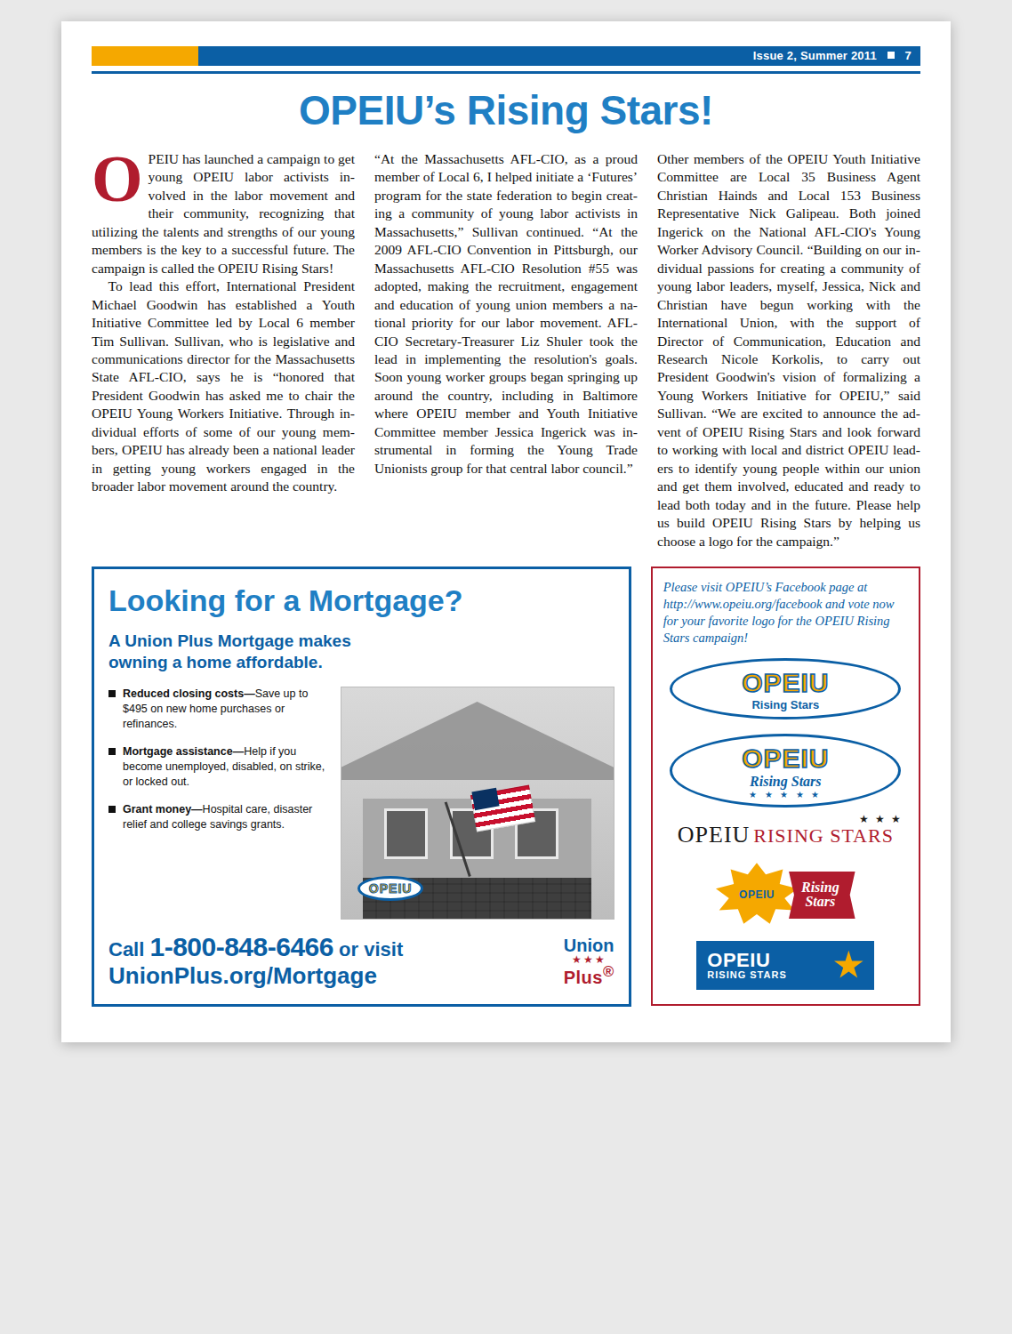Issue 2, Summer 2011 7
OPEIU’s Rising Stars!
OPEIU has launched a campaign to get young OPEIU labor activists involved in the labor movement and their community, recognizing that utilizing the talents and strengths of our young members is the key to a successful future. The campaign is called the OPEIU Rising Stars!
To lead this effort, International President Michael Goodwin has established a Youth Initiative Committee led by Local 6 member Tim Sullivan. Sullivan, who is legislative and communications director for the Massachusetts State AFL-CIO, says he is “honored that President Goodwin has asked me to chair the OPEIU Young Workers Initiative. Through individual efforts of some of our young members, OPEIU has already been a national leader in getting young workers engaged in the broader labor movement around the country.
“At the Massachusetts AFL-CIO, as a proud member of Local 6, I helped initiate a ‘Futures’ program for the state federation to begin creating a community of young labor activists in Massachusetts,” Sullivan continued. “At the 2009 AFL-CIO Convention in Pittsburgh, our Massachusetts AFL-CIO Resolution #55 was adopted, making the recruitment, engagement and education of young union members a national priority for our labor movement. AFL-CIO Secretary-Treasurer Liz Shuler took the lead in implementing the resolution's goals. Soon young worker groups began springing up around the country, including in Baltimore where OPEIU member and Youth Initiative Committee member Jessica Ingerick was instrumental in forming the Young Trade Unionists group for that central labor council.”
Other members of the OPEIU Youth Initiative Committee are Local 35 Business Agent Christian Hainds and Local 153 Business Representative Nick Galipeau. Both joined Ingerick on the National AFL-CIO's Young Worker Advisory Council. “Building on our individual passions for creating a community of young labor leaders, myself, Jessica, Nick and Christian have begun working with the International Union, with the support of Director of Communication, Education and Research Nicole Korkolis, to carry out President Goodwin's vision of formalizing a Young Workers Initiative for OPEIU,” said Sullivan. “We are excited to announce the advent of OPEIU Rising Stars and look forward to working with local and district OPEIU leaders to identify young people within our union and get them involved, educated and ready to lead both today and in the future. Please help us build OPEIU Rising Stars by helping us choose a logo for the campaign.”
Looking for a Mortgage?
A Union Plus Mortgage makes
owning a home affordable.
Reduced closing costs—Save up to $495 on new home purchases or refinances.
Mortgage assistance—Help if you become unemployed, disabled, on strike, or locked out.
Grant money—Hospital care, disaster relief and college savings grants.
OPEIU
Call 1-800-848-6466 or visit
UnionPlus.org/Mortgage
Union
★★★
Plus®
Please visit OPEIU’s Facebook page at http://www.opeiu.org/facebook and vote now for your favorite logo for the OPEIU Rising Stars campaign!
OPEIU
Rising Stars
OPEIU
Rising Stars
★ ★ ★ ★ ★
★ ★ ★ OPEIU RISING STARS
OPEIU
Rising
Stars
OPEIU
RISING STARS